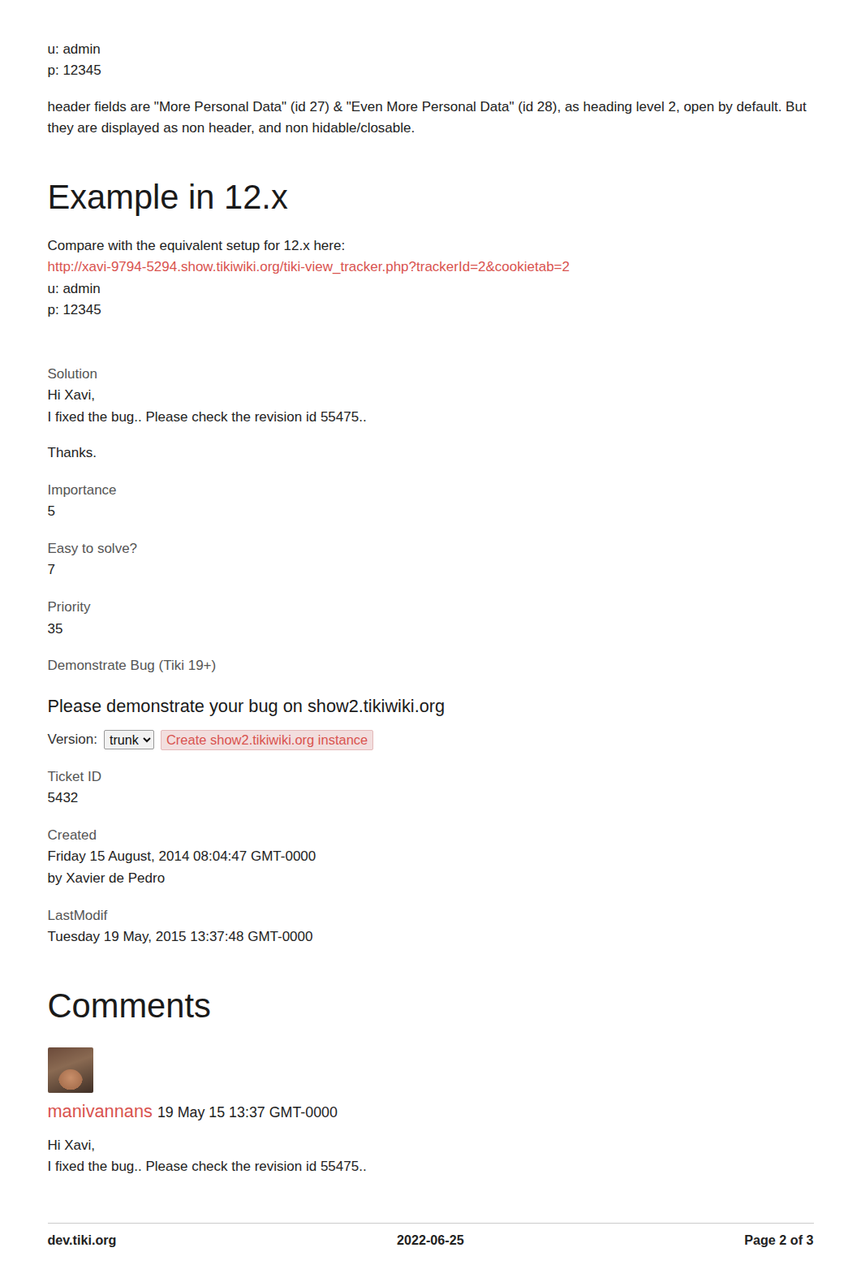u: admin
p: 12345
header fields are "More Personal Data" (id 27) & "Even More Personal Data" (id 28), as heading level 2, open by default. But they are displayed as non header, and non hidable/closable.
Example in 12.x
Compare with the equivalent setup for 12.x here:
http://xavi-9794-5294.show.tikiwiki.org/tiki-view_tracker.php?trackerId=2&cookietab=2
u: admin
p: 12345
Solution
Hi Xavi,
I fixed the bug.. Please check the revision id 55475..
Thanks.
Importance
5
Easy to solve?
7
Priority
35
Demonstrate Bug (Tiki 19+)
Please demonstrate your bug on show2.tikiwiki.org
Version: trunk Create show2.tikiwiki.org instance
Ticket ID
5432
Created
Friday 15 August, 2014 08:04:47 GMT-0000
by Xavier de Pedro
LastModif
Tuesday 19 May, 2015 13:37:48 GMT-0000
Comments
manivannans 19 May 15 13:37 GMT-0000
Hi Xavi,
I fixed the bug.. Please check the revision id 55475..
dev.tiki.org 2022-06-25 Page 2 of 3